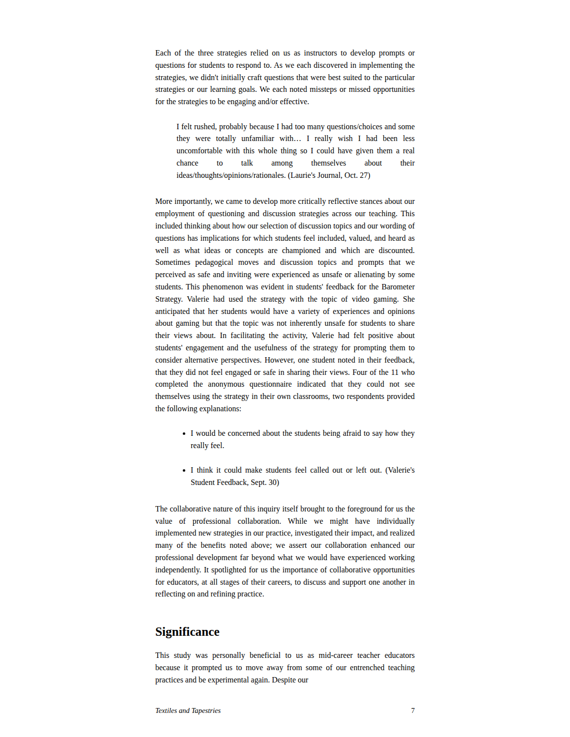Each of the three strategies relied on us as instructors to develop prompts or questions for students to respond to. As we each discovered in implementing the strategies, we didn't initially craft questions that were best suited to the particular strategies or our learning goals. We each noted missteps or missed opportunities for the strategies to be engaging and/or effective.
I felt rushed, probably because I had too many questions/choices and some they were totally unfamiliar with… I really wish I had been less uncomfortable with this whole thing so I could have given them a real chance to talk among themselves about their ideas/thoughts/opinions/rationales. (Laurie's Journal, Oct. 27)
More importantly, we came to develop more critically reflective stances about our employment of questioning and discussion strategies across our teaching. This included thinking about how our selection of discussion topics and our wording of questions has implications for which students feel included, valued, and heard as well as what ideas or concepts are championed and which are discounted. Sometimes pedagogical moves and discussion topics and prompts that we perceived as safe and inviting were experienced as unsafe or alienating by some students. This phenomenon was evident in students' feedback for the Barometer Strategy. Valerie had used the strategy with the topic of video gaming. She anticipated that her students would have a variety of experiences and opinions about gaming but that the topic was not inherently unsafe for students to share their views about. In facilitating the activity, Valerie had felt positive about students' engagement and the usefulness of the strategy for prompting them to consider alternative perspectives. However, one student noted in their feedback, that they did not feel engaged or safe in sharing their views. Four of the 11 who completed the anonymous questionnaire indicated that they could not see themselves using the strategy in their own classrooms, two respondents provided the following explanations:
I would be concerned about the students being afraid to say how they really feel.
I think it could make students feel called out or left out. (Valerie's Student Feedback, Sept. 30)
The collaborative nature of this inquiry itself brought to the foreground for us the value of professional collaboration. While we might have individually implemented new strategies in our practice, investigated their impact, and realized many of the benefits noted above; we assert our collaboration enhanced our professional development far beyond what we would have experienced working independently. It spotlighted for us the importance of collaborative opportunities for educators, at all stages of their careers, to discuss and support one another in reflecting on and refining practice.
Significance
This study was personally beneficial to us as mid-career teacher educators because it prompted us to move away from some of our entrenched teaching practices and be experimental again. Despite our
Textiles and Tapestries 7